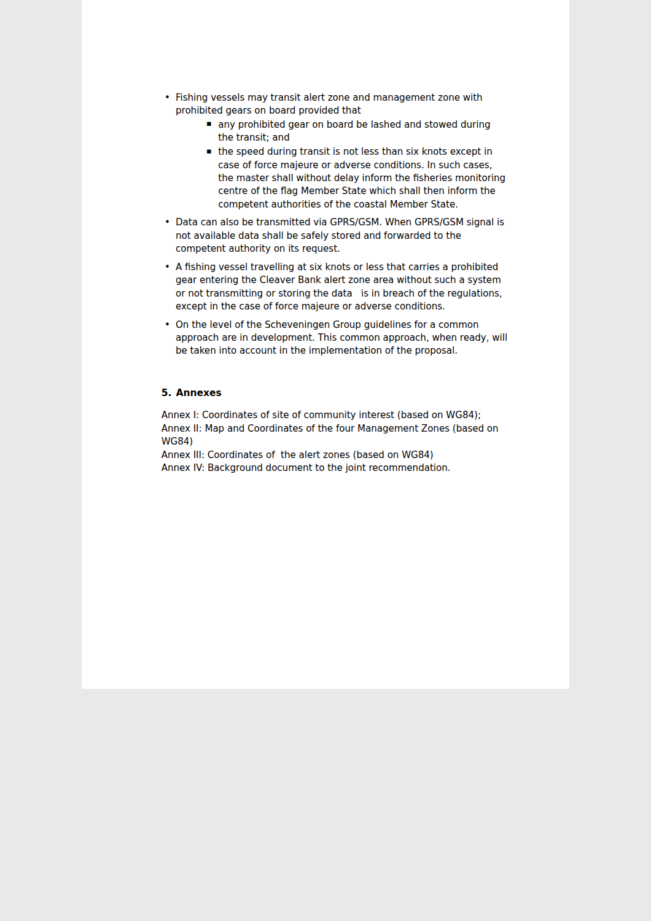Fishing vessels may transit alert zone and management zone with prohibited gears on board provided that
any prohibited gear on board be lashed and stowed during the transit; and
the speed during transit is not less than six knots except in case of force majeure or adverse conditions. In such cases, the master shall without delay inform the fisheries monitoring centre of the flag Member State which shall then inform the competent authorities of the coastal Member State.
Data can also be transmitted via GPRS/GSM. When GPRS/GSM signal is not available data shall be safely stored and forwarded to the competent authority on its request.
A fishing vessel travelling at six knots or less that carries a prohibited gear entering the Cleaver Bank alert zone area without such a system or not transmitting or storing the data is in breach of the regulations, except in the case of force majeure or adverse conditions.
On the level of the Scheveningen Group guidelines for a common approach are in development. This common approach, when ready, will be taken into account in the implementation of the proposal.
5. Annexes
Annex I: Coordinates of site of community interest (based on WG84);
Annex II: Map and Coordinates of the four Management Zones (based on WG84)
Annex III: Coordinates of the alert zones (based on WG84)
Annex IV: Background document to the joint recommendation.